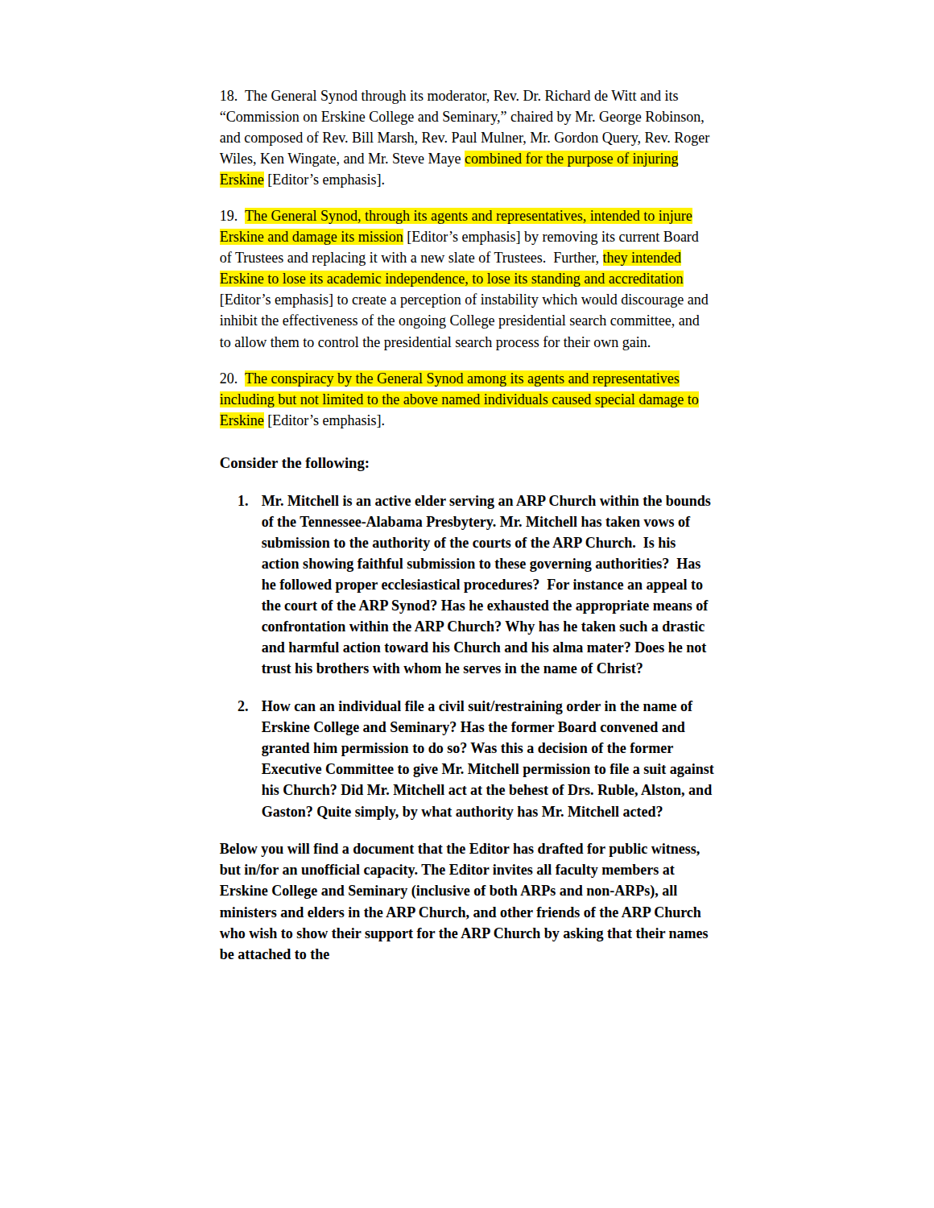18. The General Synod through its moderator, Rev. Dr. Richard de Witt and its “Commission on Erskine College and Seminary,” chaired by Mr. George Robinson, and composed of Rev. Bill Marsh, Rev. Paul Mulner, Mr. Gordon Query, Rev. Roger Wiles, Ken Wingate, and Mr. Steve Maye combined for the purpose of injuring Erskine [Editor’s emphasis].
19. The General Synod, through its agents and representatives, intended to injure Erskine and damage its mission [Editor’s emphasis] by removing its current Board of Trustees and replacing it with a new slate of Trustees. Further, they intended Erskine to lose its academic independence, to lose its standing and accreditation [Editor’s emphasis] to create a perception of instability which would discourage and inhibit the effectiveness of the ongoing College presidential search committee, and to allow them to control the presidential search process for their own gain.
20. The conspiracy by the General Synod among its agents and representatives including but not limited to the above named individuals caused special damage to Erskine [Editor’s emphasis].
Consider the following:
Mr. Mitchell is an active elder serving an ARP Church within the bounds of the Tennessee-Alabama Presbytery. Mr. Mitchell has taken vows of submission to the authority of the courts of the ARP Church. Is his action showing faithful submission to these governing authorities? Has he followed proper ecclesiastical procedures? For instance an appeal to the court of the ARP Synod? Has he exhausted the appropriate means of confrontation within the ARP Church? Why has he taken such a drastic and harmful action toward his Church and his alma mater? Does he not trust his brothers with whom he serves in the name of Christ?
How can an individual file a civil suit/restraining order in the name of Erskine College and Seminary? Has the former Board convened and granted him permission to do so? Was this a decision of the former Executive Committee to give Mr. Mitchell permission to file a suit against his Church? Did Mr. Mitchell act at the behest of Drs. Ruble, Alston, and Gaston? Quite simply, by what authority has Mr. Mitchell acted?
Below you will find a document that the Editor has drafted for public witness, but in/for an unofficial capacity. The Editor invites all faculty members at Erskine College and Seminary (inclusive of both ARPs and non-ARPs), all ministers and elders in the ARP Church, and other friends of the ARP Church who wish to show their support for the ARP Church by asking that their names be attached to the